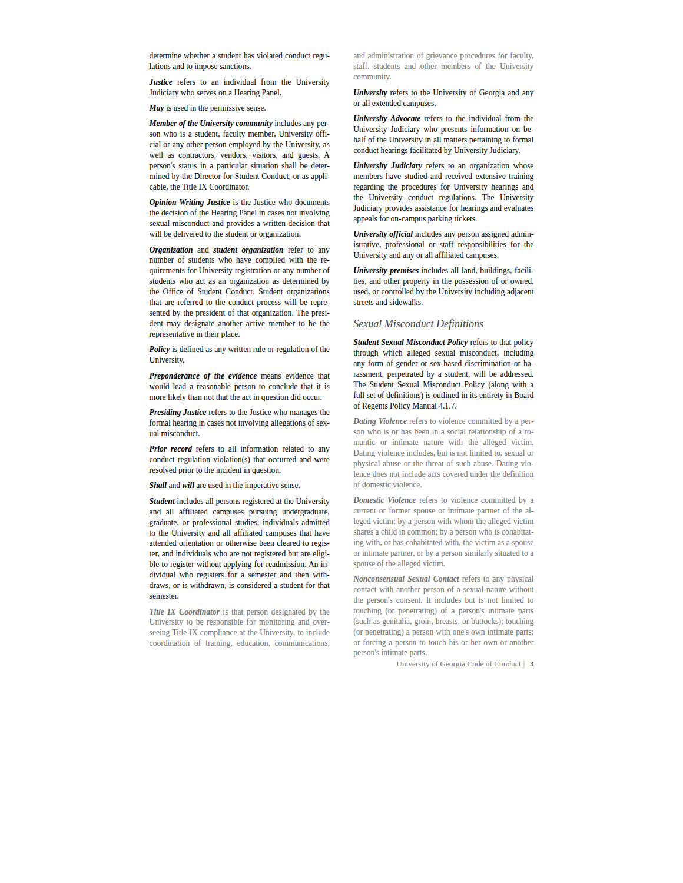determine whether a student has violated conduct regulations and to impose sanctions.
Justice refers to an individual from the University Judiciary who serves on a Hearing Panel.
May is used in the permissive sense.
Member of the University community includes any person who is a student, faculty member, University official or any other person employed by the University, as well as contractors, vendors, visitors, and guests. A person's status in a particular situation shall be determined by the Director for Student Conduct, or as applicable, the Title IX Coordinator.
Opinion Writing Justice is the Justice who documents the decision of the Hearing Panel in cases not involving sexual misconduct and provides a written decision that will be delivered to the student or organization.
Organization and student organization refer to any number of students who have complied with the requirements for University registration or any number of students who act as an organization as determined by the Office of Student Conduct. Student organizations that are referred to the conduct process will be represented by the president of that organization. The president may designate another active member to be the representative in their place.
Policy is defined as any written rule or regulation of the University.
Preponderance of the evidence means evidence that would lead a reasonable person to conclude that it is more likely than not that the act in question did occur.
Presiding Justice refers to the Justice who manages the formal hearing in cases not involving allegations of sexual misconduct.
Prior record refers to all information related to any conduct regulation violation(s) that occurred and were resolved prior to the incident in question.
Shall and will are used in the imperative sense.
Student includes all persons registered at the University and all affiliated campuses pursuing undergraduate, graduate, or professional studies, individuals admitted to the University and all affiliated campuses that have attended orientation or otherwise been cleared to register, and individuals who are not registered but are eligible to register without applying for readmission. An individual who registers for a semester and then withdraws, or is withdrawn, is considered a student for that semester.
Title IX Coordinator is that person designated by the University to be responsible for monitoring and overseeing Title IX compliance at the University, to include coordination of training, education, communications, and administration of grievance procedures for faculty, staff, students and other members of the University community.
University refers to the University of Georgia and any or all extended campuses.
University Advocate refers to the individual from the University Judiciary who presents information on behalf of the University in all matters pertaining to formal conduct hearings facilitated by University Judiciary.
University Judiciary refers to an organization whose members have studied and received extensive training regarding the procedures for University hearings and the University conduct regulations. The University Judiciary provides assistance for hearings and evaluates appeals for on-campus parking tickets.
University official includes any person assigned administrative, professional or staff responsibilities for the University and any or all affiliated campuses.
University premises includes all land, buildings, facilities, and other property in the possession of or owned, used, or controlled by the University including adjacent streets and sidewalks.
Sexual Misconduct Definitions
Student Sexual Misconduct Policy refers to that policy through which alleged sexual misconduct, including any form of gender or sex-based discrimination or harassment, perpetrated by a student, will be addressed. The Student Sexual Misconduct Policy (along with a full set of definitions) is outlined in its entirety in Board of Regents Policy Manual 4.1.7.
Dating Violence refers to violence committed by a person who is or has been in a social relationship of a romantic or intimate nature with the alleged victim. Dating violence includes, but is not limited to, sexual or physical abuse or the threat of such abuse. Dating violence does not include acts covered under the definition of domestic violence.
Domestic Violence refers to violence committed by a current or former spouse or intimate partner of the alleged victim; by a person with whom the alleged victim shares a child in common; by a person who is cohabitating with, or has cohabitated with, the victim as a spouse or intimate partner, or by a person similarly situated to a spouse of the alleged victim.
Nonconsensual Sexual Contact refers to any physical contact with another person of a sexual nature without the person's consent. It includes but is not limited to touching (or penetrating) of a person's intimate parts (such as genitalia, groin, breasts, or buttocks); touching (or penetrating) a person with one's own intimate parts; or forcing a person to touch his or her own or another person's intimate parts.
University of Georgia Code of Conduct|3